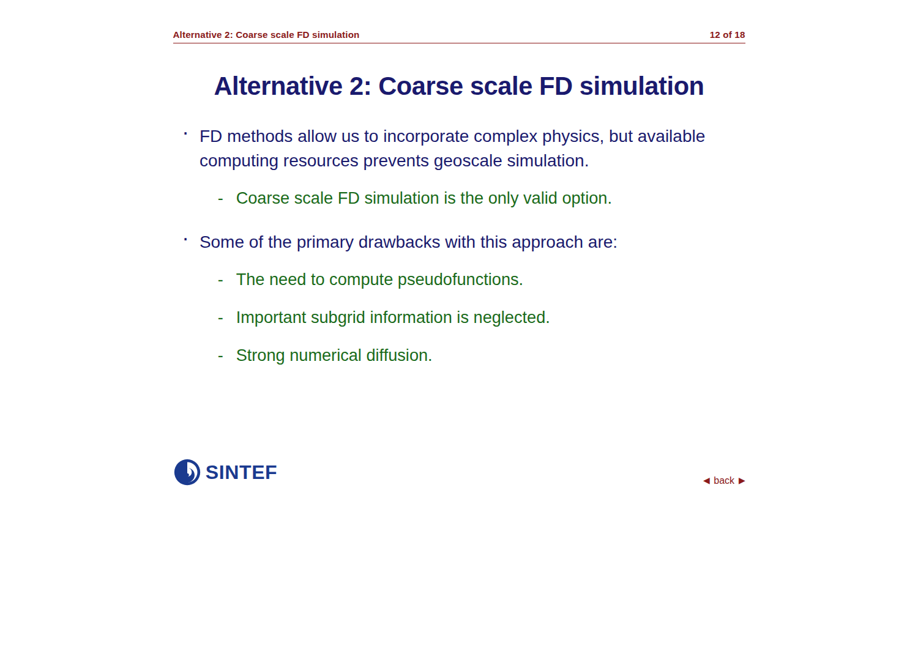Alternative 2: Coarse scale FD simulation 12 of 18
Alternative 2: Coarse scale FD simulation
FD methods allow us to incorporate complex physics, but available computing resources prevents geoscale simulation.
Coarse scale FD simulation is the only valid option.
Some of the primary drawbacks with this approach are:
The need to compute pseudofunctions.
Important subgrid information is neglected.
Strong numerical diffusion.
SINTEF
◀back▶